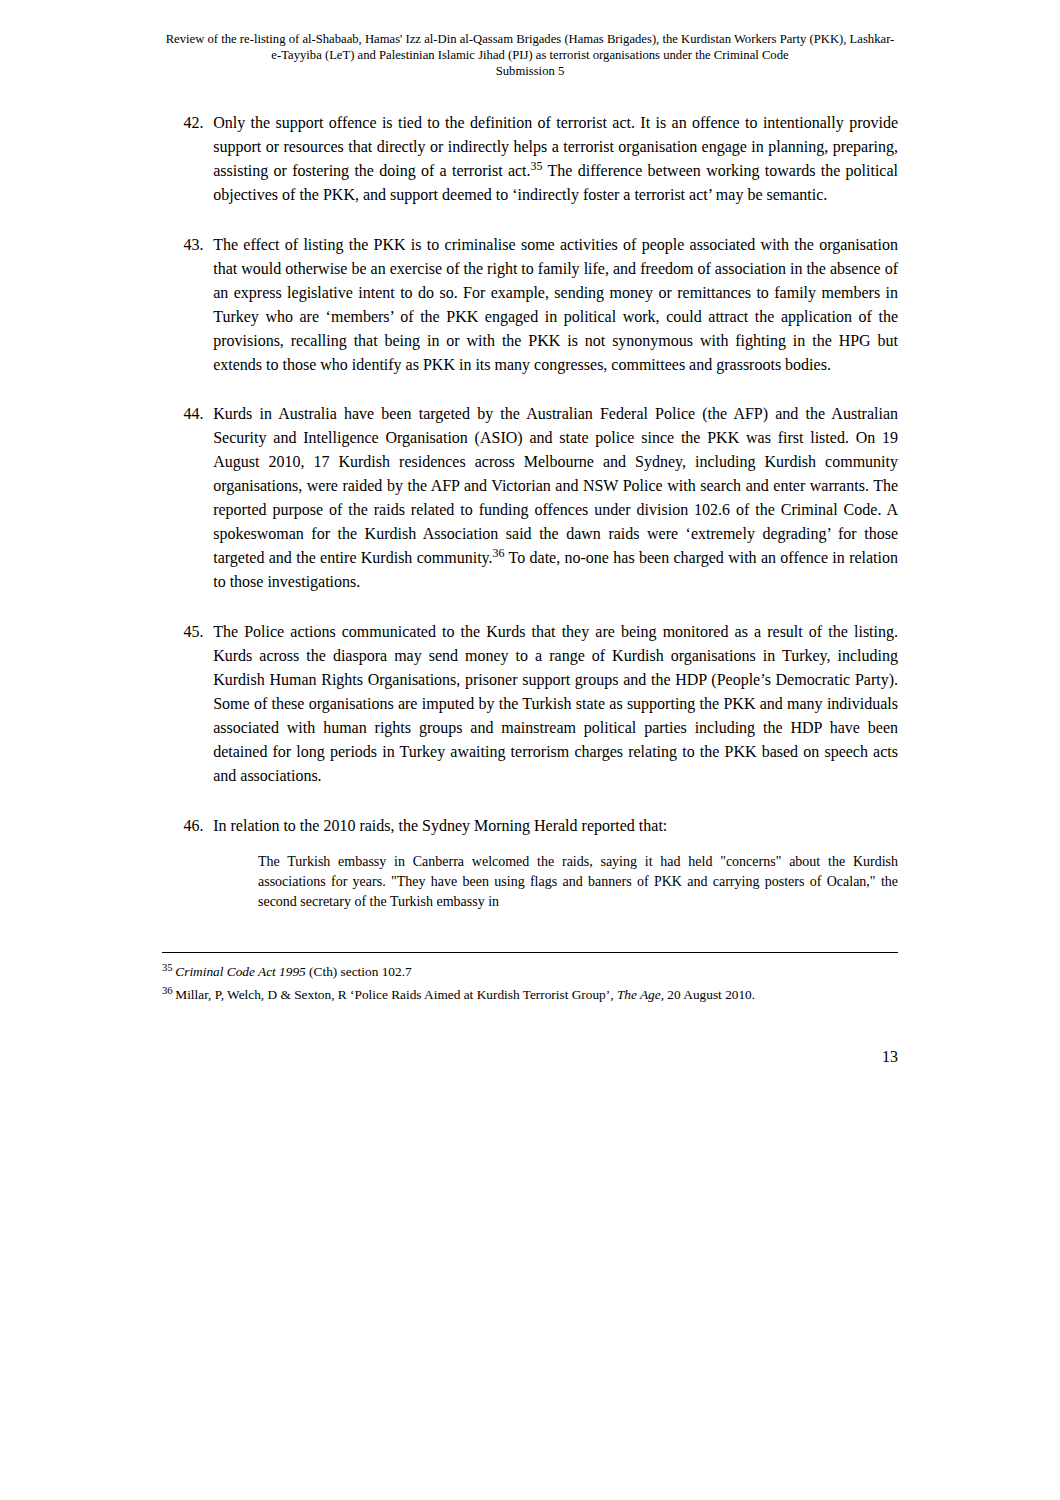Review of the re-listing of al-Shabaab, Hamas' Izz al-Din al-Qassam Brigades (Hamas Brigades), the Kurdistan Workers Party (PKK), Lashkar-e-Tayyiba (LeT) and Palestinian Islamic Jihad (PIJ) as terrorist organisations under the Criminal Code
Submission 5
42. Only the support offence is tied to the definition of terrorist act. It is an offence to intentionally provide support or resources that directly or indirectly helps a terrorist organisation engage in planning, preparing, assisting or fostering the doing of a terrorist act.35 The difference between working towards the political objectives of the PKK, and support deemed to ‘indirectly foster a terrorist act’ may be semantic.
43. The effect of listing the PKK is to criminalise some activities of people associated with the organisation that would otherwise be an exercise of the right to family life, and freedom of association in the absence of an express legislative intent to do so. For example, sending money or remittances to family members in Turkey who are ‘members’ of the PKK engaged in political work, could attract the application of the provisions, recalling that being in or with the PKK is not synonymous with fighting in the HPG but extends to those who identify as PKK in its many congresses, committees and grassroots bodies.
44. Kurds in Australia have been targeted by the Australian Federal Police (the AFP) and the Australian Security and Intelligence Organisation (ASIO) and state police since the PKK was first listed. On 19 August 2010, 17 Kurdish residences across Melbourne and Sydney, including Kurdish community organisations, were raided by the AFP and Victorian and NSW Police with search and enter warrants. The reported purpose of the raids related to funding offences under division 102.6 of the Criminal Code. A spokeswoman for the Kurdish Association said the dawn raids were ‘extremely degrading’ for those targeted and the entire Kurdish community.36 To date, no-one has been charged with an offence in relation to those investigations.
45. The Police actions communicated to the Kurds that they are being monitored as a result of the listing. Kurds across the diaspora may send money to a range of Kurdish organisations in Turkey, including Kurdish Human Rights Organisations, prisoner support groups and the HDP (People’s Democratic Party). Some of these organisations are imputed by the Turkish state as supporting the PKK and many individuals associated with human rights groups and mainstream political parties including the HDP have been detained for long periods in Turkey awaiting terrorism charges relating to the PKK based on speech acts and associations.
46. In relation to the 2010 raids, the Sydney Morning Herald reported that:
The Turkish embassy in Canberra welcomed the raids, saying it had held "concerns" about the Kurdish associations for years. "They have been using flags and banners of PKK and carrying posters of Ocalan," the second secretary of the Turkish embassy in
35 Criminal Code Act 1995 (Cth) section 102.7
36 Millar, P, Welch, D & Sexton, R ‘Police Raids Aimed at Kurdish Terrorist Group’, The Age, 20 August 2010.
13